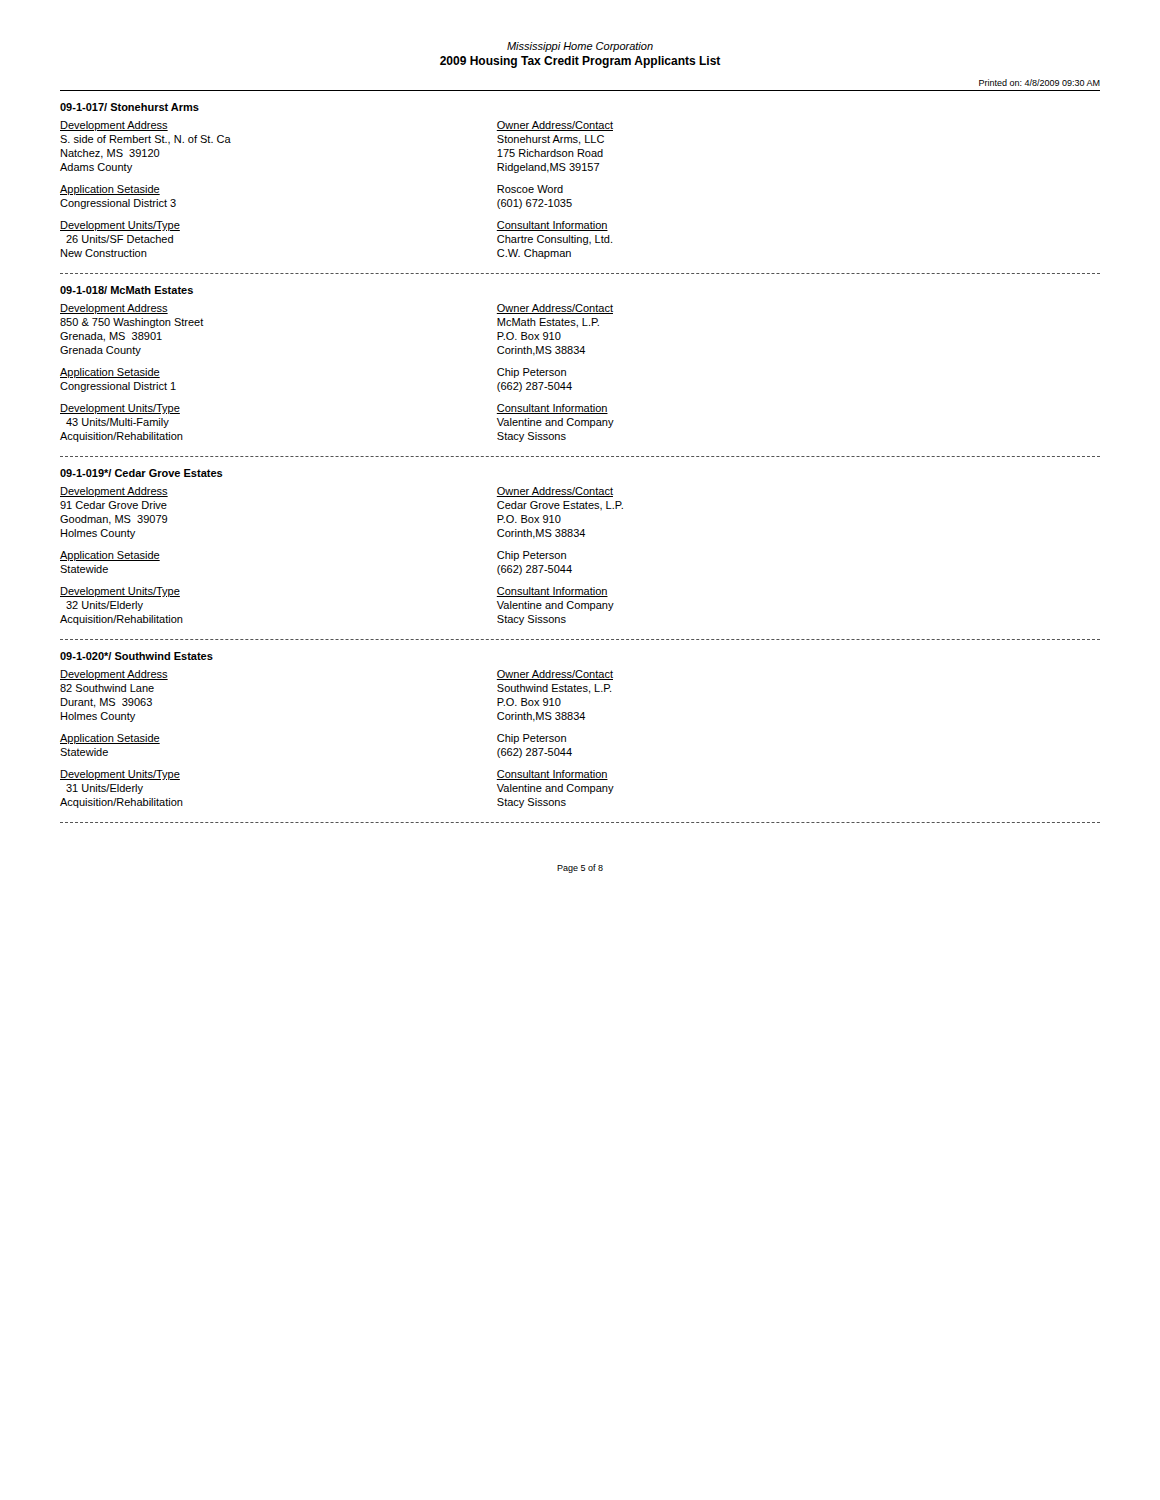Mississippi Home Corporation
2009 Housing Tax Credit Program Applicants List
Printed on: 4/8/2009 09:30 AM
09-1-017/ Stonehurst Arms
| Development Address S. side of Rembert St., N. of St. Ca Natchez, MS 39120 Adams County Application Setaside Congressional District 3 Development Units/Type 26 Units/SF Detached New Construction | Owner Address/Contact Stonehurst Arms, LLC 175 Richardson Road Ridgeland,MS 39157 Roscoe Word (601) 672-1035 Consultant Information Chartre Consulting, Ltd. C.W. Chapman |
09-1-018/ McMath Estates
| Development Address 850 & 750 Washington Street Grenada, MS 38901 Grenada County Application Setaside Congressional District 1 Development Units/Type 43 Units/Multi-Family Acquisition/Rehabilitation | Owner Address/Contact McMath Estates, L.P. P.O. Box 910 Corinth,MS 38834 Chip Peterson (662) 287-5044 Consultant Information Valentine and Company Stacy Sissons |
09-1-019*/ Cedar Grove Estates
| Development Address 91 Cedar Grove Drive Goodman, MS 39079 Holmes County Application Setaside Statewide Development Units/Type 32 Units/Elderly Acquisition/Rehabilitation | Owner Address/Contact Cedar Grove Estates, L.P. P.O. Box 910 Corinth,MS 38834 Chip Peterson (662) 287-5044 Consultant Information Valentine and Company Stacy Sissons |
09-1-020*/ Southwind Estates
| Development Address 82 Southwind Lane Durant, MS 39063 Holmes County Application Setaside Statewide Development Units/Type 31 Units/Elderly Acquisition/Rehabilitation | Owner Address/Contact Southwind Estates, L.P. P.O. Box 910 Corinth,MS 38834 Chip Peterson (662) 287-5044 Consultant Information Valentine and Company Stacy Sissons |
Page 5 of 8